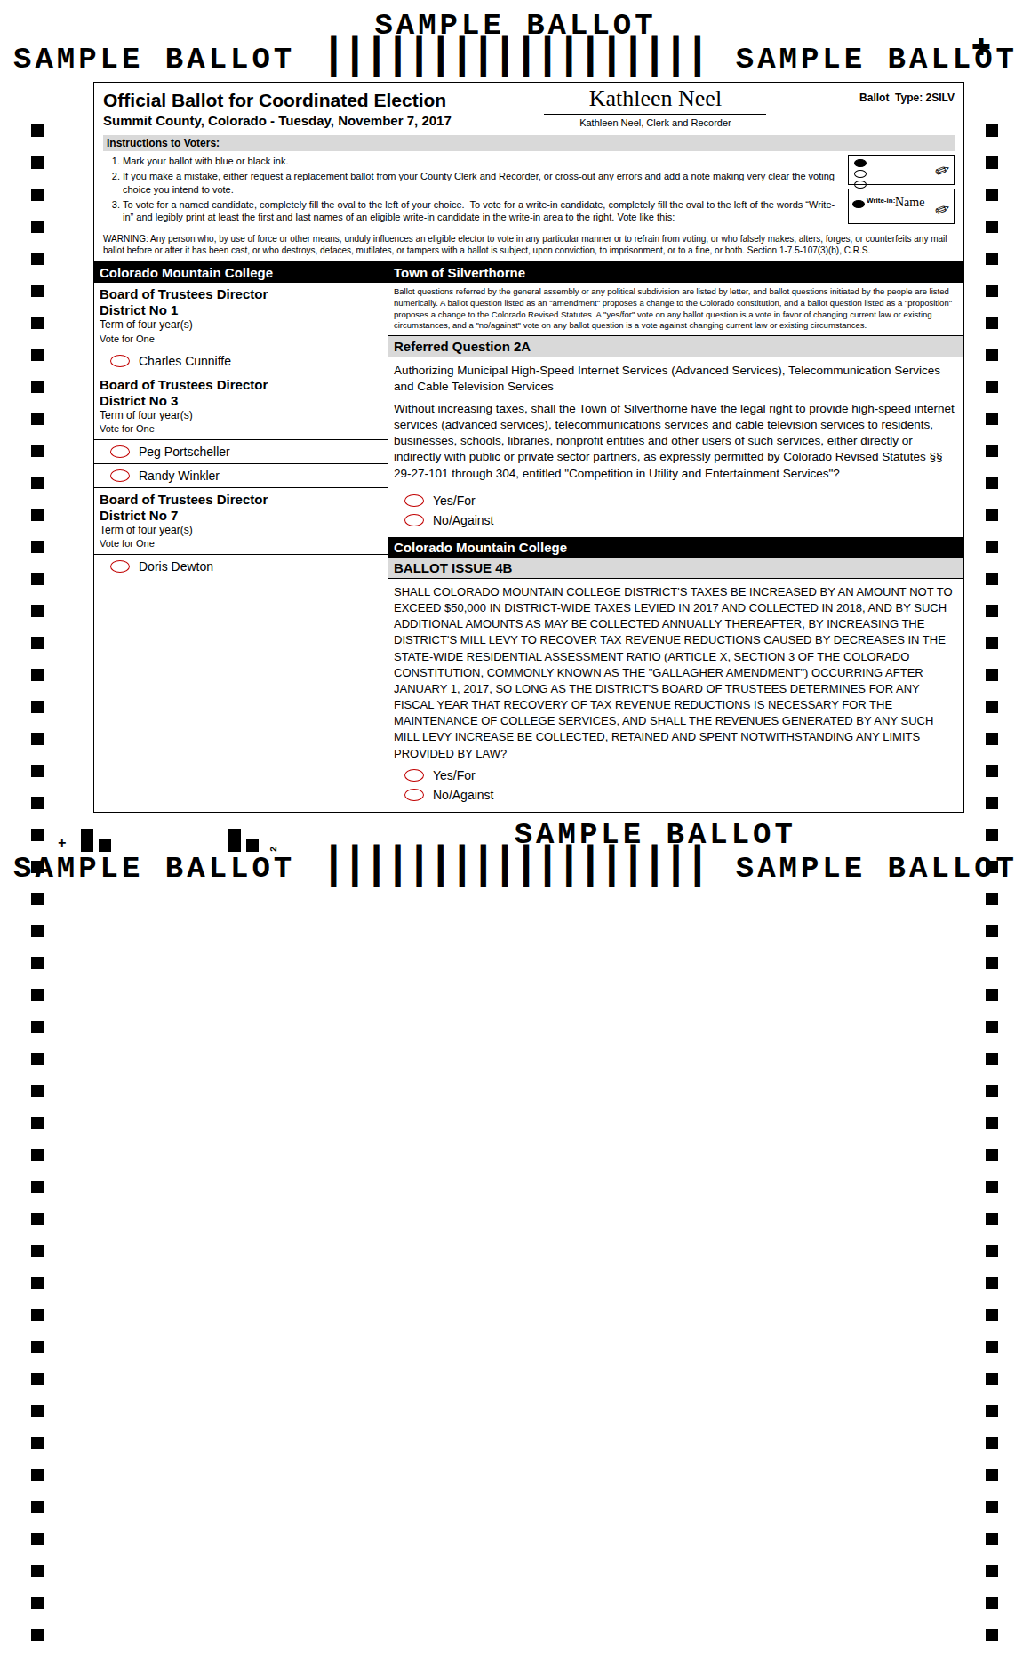✚
SAMPLE BALLOT
SAMPLE BALLOT ┃┃┃┃┃┃┃┃┃┃┃┃┃┃┃┃┃┃ SAMPLE BALLOT
Official Ballot for Coordinated Election
Summit County, Colorado - Tuesday, November 7, 2017
Kathleen Neel
Kathleen Neel, Clerk and Recorder
Ballot Type: 2SILV
Instructions to Voters:
Mark your ballot with blue or black ink.
If you make a mistake, either request a replacement ballot from your County Clerk and Recorder, or cross-out any errors and add a note making very clear the voting choice you intend to vote.
To vote for a named candidate, completely fill the oval to the left of your choice. To vote for a write-in candidate, completely fill the oval to the left of the words “Write-in” and legibly print at least the first and last names of an eligible write-in candidate in the write-in area to the right. Vote like this:
✏
Write-in:
Name
✏
WARNING: Any person who, by use of force or other means, unduly influences an eligible elector to vote in any particular manner or to refrain from voting, or who falsely makes, alters, forges, or counterfeits any mail ballot before or after it has been cast, or who destroys, defaces, mutilates, or tampers with a ballot is subject, upon conviction, to imprisonment, or to a fine, or both. Section 1-7.5-107(3)(b), C.R.S.
Colorado Mountain College
Board of Trustees Director
District No 1
Term of four year(s)
Vote for One
Charles Cunniffe
Board of Trustees Director
District No 3
Term of four year(s)
Vote for One
Peg Portscheller
Randy Winkler
Board of Trustees Director
District No 7
Term of four year(s)
Vote for One
Doris Dewton
Town of Silverthorne
Ballot questions referred by the general assembly or any political subdivision are listed by letter, and ballot questions initiated by the people are listed numerically. A ballot question listed as an "amendment" proposes a change to the Colorado constitution, and a ballot question listed as a "proposition" proposes a change to the Colorado Revised Statutes. A "yes/for" vote on any ballot question is a vote in favor of changing current law or existing circumstances, and a "no/against" vote on any ballot question is a vote against changing current law or existing circumstances.
Referred Question 2A
Authorizing Municipal High-Speed Internet Services (Advanced Services), Telecommunication Services and Cable Television Services
Without increasing taxes, shall the Town of Silverthorne have the legal right to provide high-speed internet services (advanced services), telecommunications services and cable television services to residents, businesses, schools, libraries, nonprofit entities and other users of such services, either directly or indirectly with public or private sector partners, as expressly permitted by Colorado Revised Statutes §§ 29-27-101 through 304, entitled "Competition in Utility and Entertainment Services"?
Yes/For
No/Against
Colorado Mountain College
BALLOT ISSUE 4B
SHALL COLORADO MOUNTAIN COLLEGE DISTRICT'S TAXES BE INCREASED BY AN AMOUNT NOT TO EXCEED $50,000 IN DISTRICT-WIDE TAXES LEVIED IN 2017 AND COLLECTED IN 2018, AND BY SUCH ADDITIONAL AMOUNTS AS MAY BE COLLECTED ANNUALLY THEREAFTER, BY INCREASING THE DISTRICT'S MILL LEVY TO RECOVER TAX REVENUE REDUCTIONS CAUSED BY DECREASES IN THE STATE-WIDE RESIDENTIAL ASSESSMENT RATIO (ARTICLE X, SECTION 3 OF THE COLORADO CONSTITUTION, COMMONLY KNOWN AS THE "GALLAGHER AMENDMENT") OCCURRING AFTER JANUARY 1, 2017, SO LONG AS THE DISTRICT'S BOARD OF TRUSTEES DETERMINES FOR ANY FISCAL YEAR THAT RECOVERY OF TAX REVENUE REDUCTIONS IS NECESSARY FOR THE MAINTENANCE OF COLLEGE SERVICES, AND SHALL THE REVENUES GENERATED BY ANY SUCH MILL LEVY INCREASE BE COLLECTED, RETAINED AND SPENT NOTWITHSTANDING ANY LIMITS PROVIDED BY LAW?
Yes/For
No/Against
+ 2 SAMPLE BALLOT
SAMPLE BALLOT ┃┃┃┃┃┃┃┃┃┃┃┃┃┃┃┃┃┃ SAMPLE BALLOT